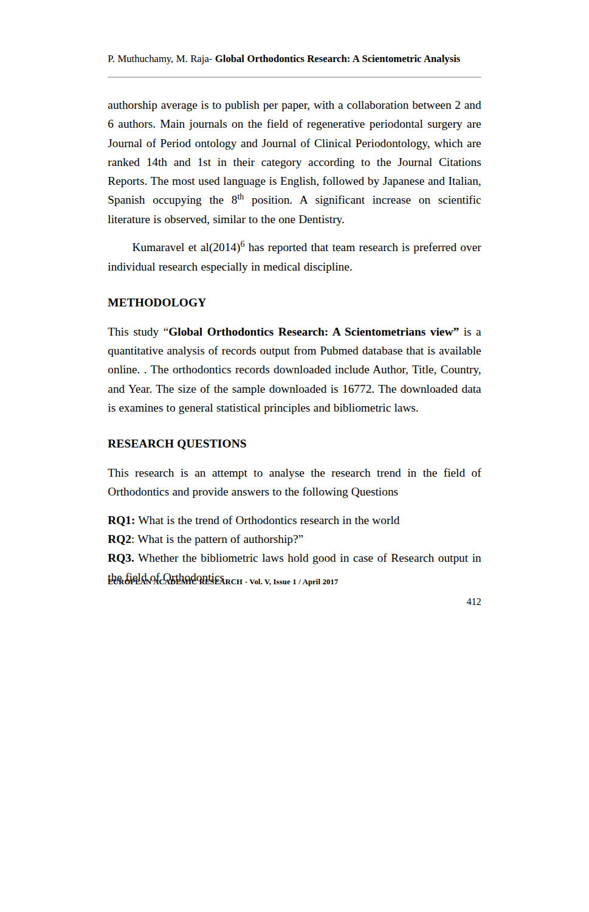P. Muthuchamy, M. Raja- Global Orthodontics Research: A Scientometric Analysis
authorship average is to publish per paper, with a collaboration between 2 and 6 authors. Main journals on the field of regenerative periodontal surgery are Journal of Period ontology and Journal of Clinical Periodontology, which are ranked 14th and 1st in their category according to the Journal Citations Reports. The most used language is English, followed by Japanese and Italian, Spanish occupying the 8th position. A significant increase on scientific literature is observed, similar to the one Dentistry.
Kumaravel et al(2014)6 has reported that team research is preferred over individual research especially in medical discipline.
METHODOLOGY
This study “Global Orthodontics Research: A Scientometrians view” is a quantitative analysis of records output from Pubmed database that is available online. . The orthodontics records downloaded include Author, Title, Country, and Year. The size of the sample downloaded is 16772. The downloaded data is examines to general statistical principles and bibliometric laws.
RESEARCH QUESTIONS
This research is an attempt to analyse the research trend in the field of Orthodontics and provide answers to the following Questions
RQ1: What is the trend of Orthodontics research in the world
RQ2: What is the pattern of authorship?”
RQ3. Whether the bibliometric laws hold good in case of Research output in the field of Orthodontics
EUROPEAN ACADEMIC RESEARCH - Vol. V, Issue 1 / April 2017
412